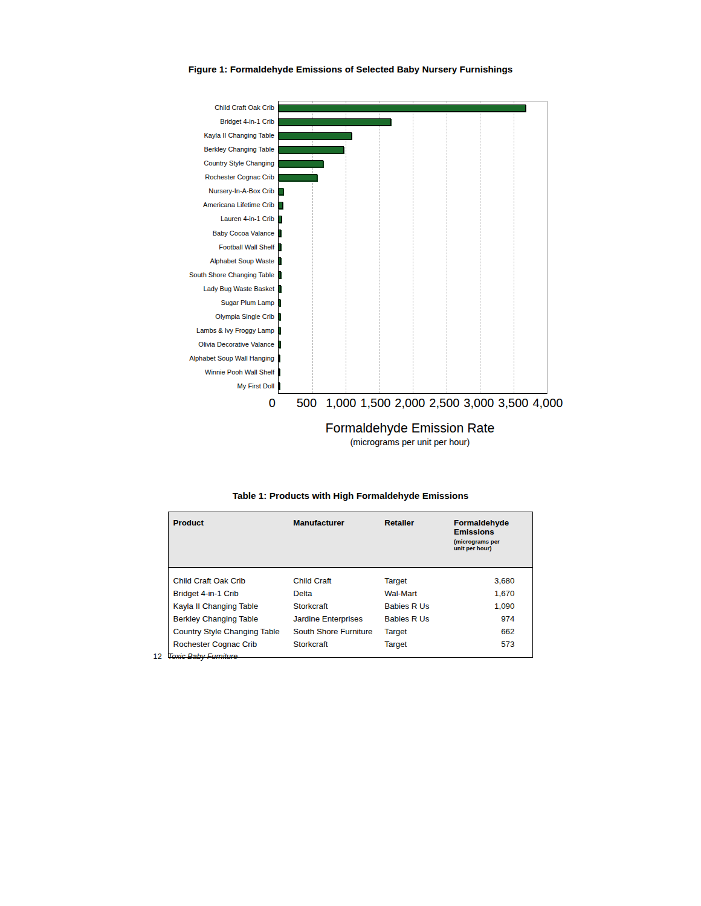Figure 1: Formaldehyde Emissions of Selected Baby Nursery Furnishings
Child Craft Oak Crib
Bridget 4-in-1 Crib
Kayla II Changing Table
Berkley Changing Table
Country Style Changing
Rochester Cognac Crib
Nursery-In-A-Box Crib
Americana Lifetime Crib
Lauren 4-in-1 Crib
Baby Cocoa Valance
Football Wall Shelf
Alphabet Soup Waste
South Shore Changing Table
Lady Bug Waste Basket
Sugar Plum Lamp
Olympia Single Crib
Lambs & Ivy Froggy Lamp
Olivia Decorative Valance
Alphabet Soup Wall Hanging
Winnie Pooh Wall Shelf
My First Doll
0 500 1,000 1,500 2,000 2,500 3,000 3,500 4,000
Formaldehyde Emission Rate
(micrograms per unit per hour)
Table 1: Products with High Formaldehyde Emissions
| Product | Manufacturer | Retailer | Formaldehyde Emissions (micrograms per unit per hour) |
| --- | --- | --- | --- |
| Child Craft Oak Crib | Child Craft | Target | 3,680 |
| Bridget 4-in-1 Crib | Delta | Wal-Mart | 1,670 |
| Kayla II Changing Table | Storkcraft | Babies R Us | 1,090 |
| Berkley Changing Table | Jardine Enterprises | Babies R Us | 974 |
| Country Style Changing Table | South Shore Furniture | Target | 662 |
| Rochester Cognac Crib | Storkcraft | Target | 573 |
12 Toxic Baby Furniture